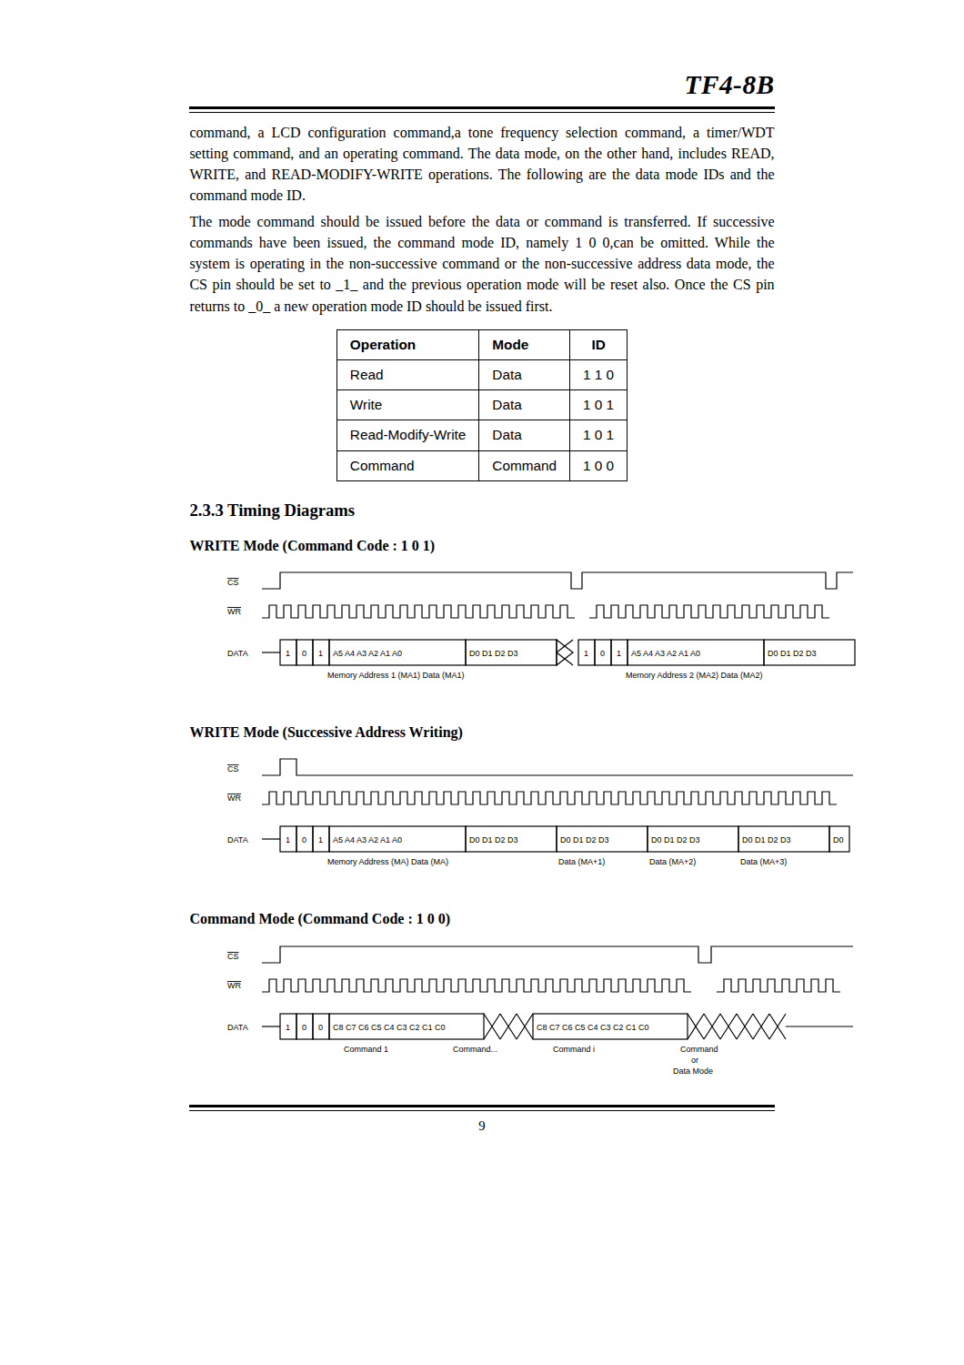TF4-8B
command, a LCD configuration command,a tone frequency selection command, a timer/WDT setting command, and an operating command. The data mode, on the other hand, includes READ, WRITE, and READ-MODIFY-WRITE operations. The following are the data mode IDs and the command mode ID.
The mode command should be issued before the data or command is transferred. If successive commands have been issued, the command mode ID, namely 1 0 0,can be omitted. While the system is operating in the non-successive command or the non-successive address data mode, the CS pin should be set to _1_ and the previous operation mode will be reset also. Once the CS pin returns to _0_ a new operation mode ID should be issued first.
| Operation | Mode | ID |
| --- | --- | --- |
| Read | Data | 1 1 0 |
| Write | Data | 1 0 1 |
| Read-Modify-Write | Data | 1 0 1 |
| Command | Command | 1 0 0 |
2.3.3 Timing Diagrams
WRITE Mode (Command Code : 1 0 1)
CS WR DATA 1 0 1 A5 A4 A3 A2 A1 A0 D0 D1 D2 D3 1 0 1 A5 A4 A3 A2 A1 A0 D0 D1 D2 D3 Memory Address 1 (MA1) Data (MA1) Memory Address 2 (MA2) Data (MA2)
WRITE Mode (Successive Address Writing)
CS WR DATA 1 0 1 A5 A4 A3 A2 A1 A0 D0 D1 D2 D3 D0 D1 D2 D3 D0 D1 D2 D3 D0 D1 D2 D3 D0 Memory Address (MA) Data (MA) Data (MA+1) Data (MA+2) Data (MA+3)
Command Mode (Command Code : 1 0 0)
CS WR DATA 1 0 0 C8 C7 C6 C5 C4 C3 C2 C1 C0 C8 C7 C6 C5 C4 C3 C2 C1 C0 Command 1 Command... Command i Command or Data Mode
9